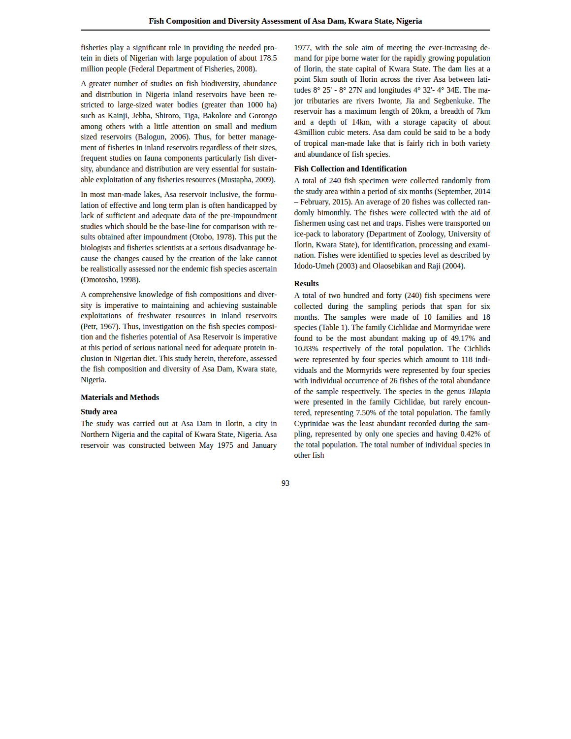Fish Composition and Diversity Assessment of Asa Dam, Kwara State, Nigeria
fisheries play a significant role in providing the needed protein in diets of Nigerian with large population of about 178.5 million people (Federal Department of Fisheries, 2008).
A greater number of studies on fish biodiversity, abundance and distribution in Nigeria inland reservoirs have been restricted to large-sized water bodies (greater than 1000 ha) such as Kainji, Jebba, Shiroro, Tiga, Bakolore and Gorongo among others with a little attention on small and medium sized reservoirs (Balogun, 2006). Thus, for better management of fisheries in inland reservoirs regardless of their sizes, frequent studies on fauna components particularly fish diversity, abundance and distribution are very essential for sustainable exploitation of any fisheries resources (Mustapha, 2009).
In most man-made lakes, Asa reservoir inclusive, the formulation of effective and long term plan is often handicapped by lack of sufficient and adequate data of the pre-impoundment studies which should be the base-line for comparison with results obtained after impoundment (Otobo, 1978). This put the biologists and fisheries scientists at a serious disadvantage because the changes caused by the creation of the lake cannot be realistically assessed nor the endemic fish species ascertain (Omotosho, 1998).
A comprehensive knowledge of fish compositions and diversity is imperative to maintaining and achieving sustainable exploitations of freshwater resources in inland reservoirs (Petr, 1967). Thus, investigation on the fish species composition and the fisheries potential of Asa Reservoir is imperative at this period of serious national need for adequate protein inclusion in Nigerian diet. This study herein, therefore, assessed the fish composition and diversity of Asa Dam, Kwara state, Nigeria.
Materials and Methods
Study area
The study was carried out at Asa Dam in Ilorin, a city in Northern Nigeria and the capital of Kwara State, Nigeria. Asa reservoir was constructed between May 1975 and January 1977, with the sole aim of meeting the ever-increasing demand for pipe borne water for the rapidly growing population of Ilorin, the state capital of Kwara State. The dam lies at a point 5km south of Ilorin across the river Asa between latitudes 8° 25' - 8° 27N and longitudes 4° 32'- 4° 34E. The major tributaries are rivers Iwonte, Jia and Segbenkuke. The reservoir has a maximum length of 20km, a breadth of 7km and a depth of 14km, with a storage capacity of about 43million cubic meters. Asa dam could be said to be a body of tropical man-made lake that is fairly rich in both variety and abundance of fish species.
Fish Collection and Identification
A total of 240 fish specimen were collected randomly from the study area within a period of six months (September, 2014 – February, 2015). An average of 20 fishes was collected randomly bimonthly. The fishes were collected with the aid of fishermen using cast net and traps. Fishes were transported on ice-pack to laboratory (Department of Zoology, University of Ilorin, Kwara State), for identification, processing and examination. Fishes were identified to species level as described by Idodo-Umeh (2003) and Olaosebikan and Raji (2004).
Results
A total of two hundred and forty (240) fish specimens were collected during the sampling periods that span for six months. The samples were made of 10 families and 18 species (Table 1). The family Cichlidae and Mormyridae were found to be the most abundant making up of 49.17% and 10.83% respectively of the total population. The Cichlids were represented by four species which amount to 118 individuals and the Mormyrids were represented by four species with individual occurrence of 26 fishes of the total abundance of the sample respectively. The species in the genus Tilapia were presented in the family Cichlidae, but rarely encountered, representing 7.50% of the total population. The family Cyprinidae was the least abundant recorded during the sampling, represented by only one species and having 0.42% of the total population. The total number of individual species in other fish
93